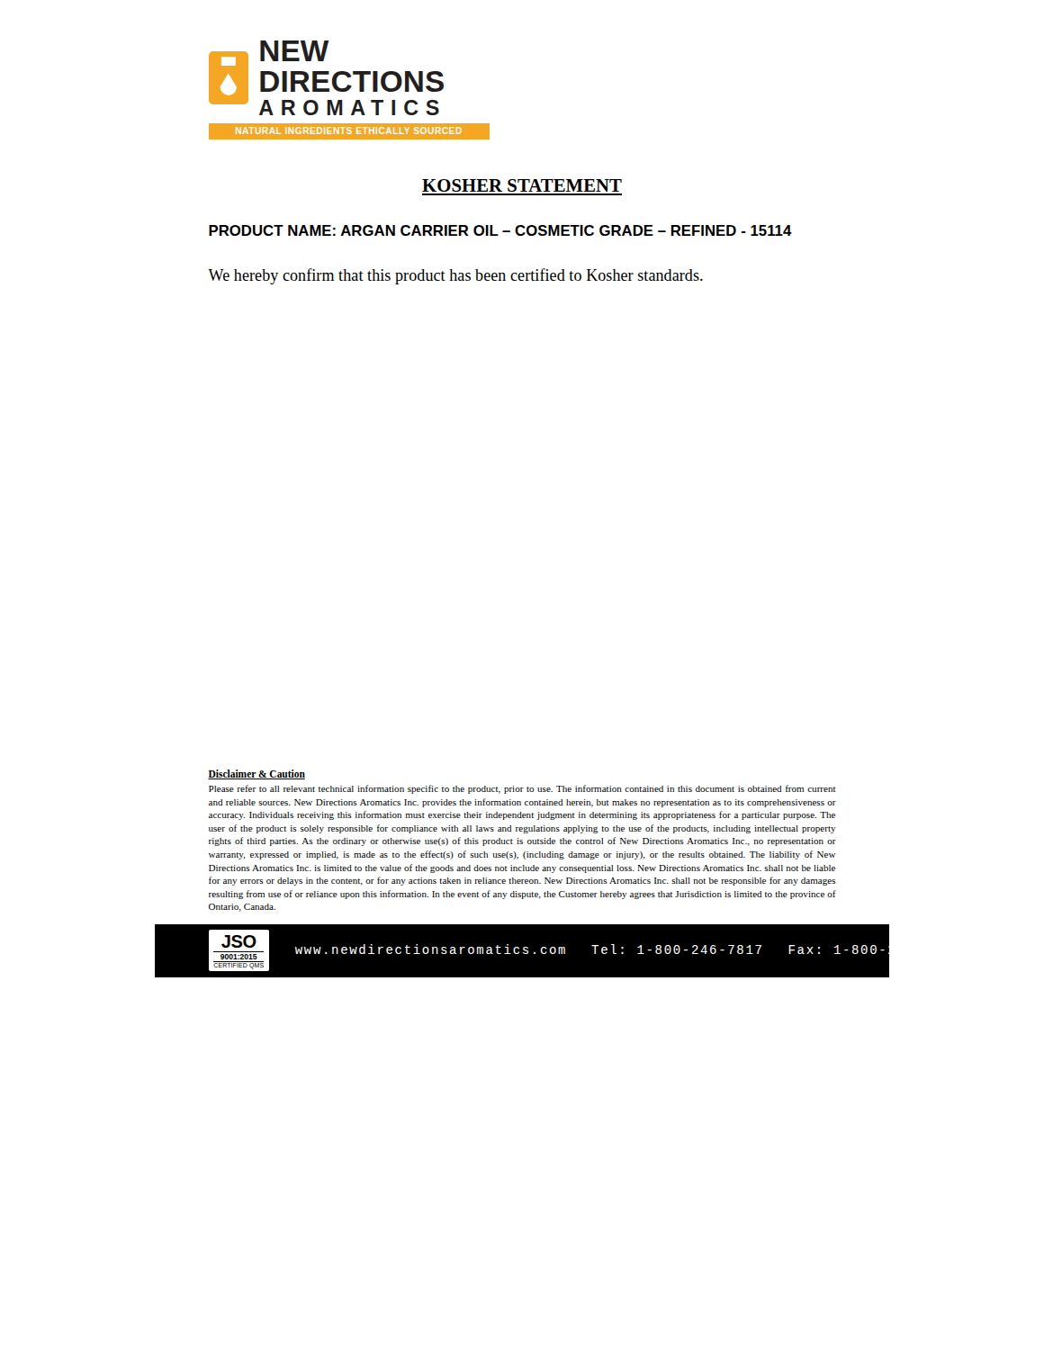NEW DIRECTIONS AROMATICS
NATURAL INGREDIENTS ETHICALLY SOURCED
KOSHER STATEMENT
PRODUCT NAME: ARGAN CARRIER OIL – COSMETIC GRADE – REFINED - 15114
We hereby confirm that this product has been certified to Kosher standards.
Disclaimer & Caution
Please refer to all relevant technical information specific to the product, prior to use. The information contained in this document is obtained from current and reliable sources. New Directions Aromatics Inc. provides the information contained herein, but makes no representation as to its comprehensiveness or accuracy. Individuals receiving this information must exercise their independent judgment in determining its appropriateness for a particular purpose. The user of the product is solely responsible for compliance with all laws and regulations applying to the use of the products, including intellectual property rights of third parties. As the ordinary or otherwise use(s) of this product is outside the control of New Directions Aromatics Inc., no representation or warranty, expressed or implied, is made as to the effect(s) of such use(s), (including damage or injury), or the results obtained. The liability of New Directions Aromatics Inc. is limited to the value of the goods and does not include any consequential loss. New Directions Aromatics Inc. shall not be liable for any errors or delays in the content, or for any actions taken in reliance thereon. New Directions Aromatics Inc. shall not be responsible for any damages resulting from use of or reliance upon this information. In the event of any dispute, the Customer hereby agrees that Jurisdiction is limited to the province of Ontario, Canada.
JSO 9001:2015 CERTIFIED QMS
www.newdirectionsaromatics.com Tel: 1-800-246-7817 Fax: 1-800-246-8207